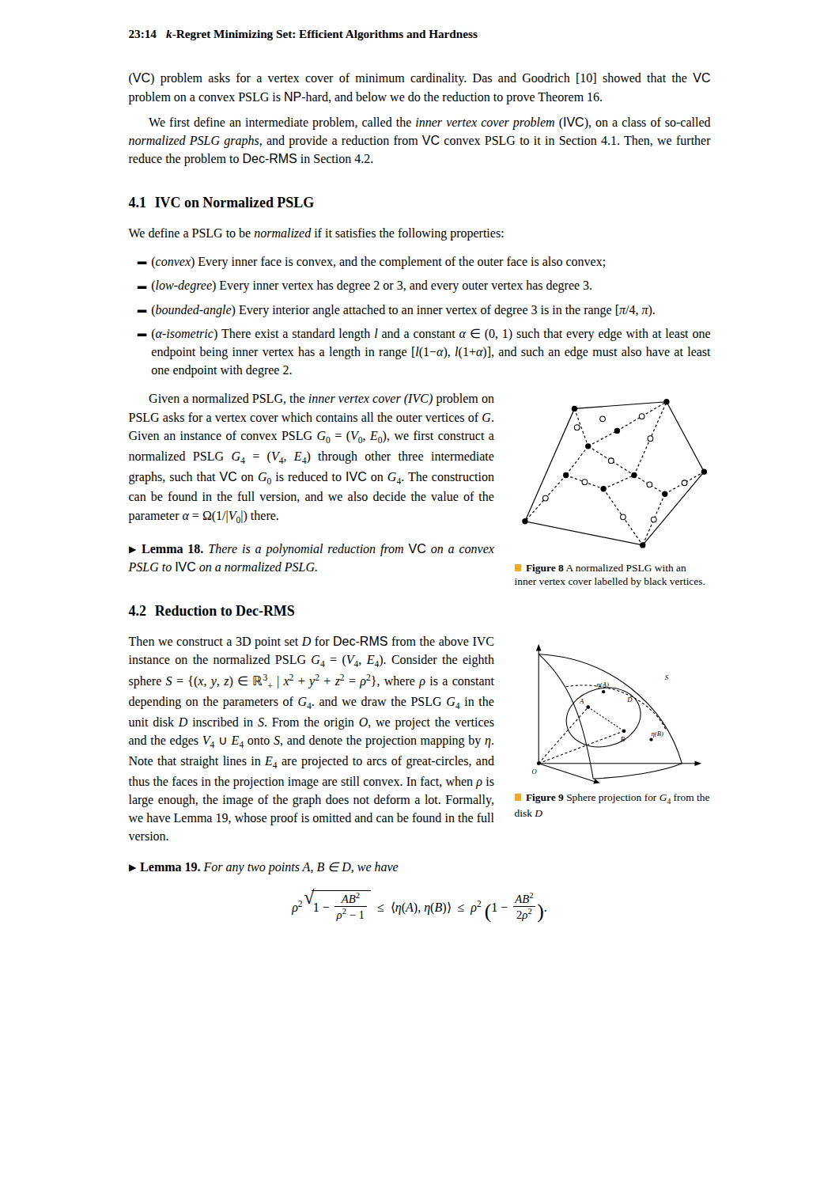23:14 k-Regret Minimizing Set: Efficient Algorithms and Hardness
(VC) problem asks for a vertex cover of minimum cardinality. Das and Goodrich [10] showed that the VC problem on a convex PSLG is NP-hard, and below we do the reduction to prove Theorem 16.
We first define an intermediate problem, called the inner vertex cover problem (IVC), on a class of so-called normalized PSLG graphs, and provide a reduction from VC convex PSLG to it in Section 4.1. Then, we further reduce the problem to Dec-RMS in Section 4.2.
4.1 IVC on Normalized PSLG
We define a PSLG to be normalized if it satisfies the following properties:
(convex) Every inner face is convex, and the complement of the outer face is also convex;
(low-degree) Every inner vertex has degree 2 or 3, and every outer vertex has degree 3.
(bounded-angle) Every interior angle attached to an inner vertex of degree 3 is in the range [π/4, π).
(α-isometric) There exist a standard length l and a constant α ∈ (0, 1) such that every edge with at least one endpoint being inner vertex has a length in range [l(1−α), l(1+α)], and such an edge must also have at least one endpoint with degree 2.
Figure 8 A normalized PSLG with an inner vertex cover labelled by black vertices.
Given a normalized PSLG, the inner vertex cover (IVC) problem on PSLG asks for a vertex cover which contains all the outer vertices of G. Given an instance of convex PSLG G0 = (V0, E0), we first construct a normalized PSLG G4 = (V4, E4) through other three intermediate graphs, such that VC on G0 is reduced to IVC on G4. The construction can be found in the full version, and we also decide the value of the parameter α = Ω(1/|V0|) there.
Lemma 18. There is a polynomial reduction from VC on a convex PSLG to IVC on a normalized PSLG.
4.2 Reduction to Dec-RMS
O A B η(A) η(B) D S
Figure 9 Sphere projection for G4 from the disk D
Then we construct a 3D point set D for Dec-RMS from the above IVC instance on the normalized PSLG G4 = (V4, E4). Consider the eighth sphere S = {(x, y, z) ∈ ℝ3+ | x2 + y2 + z2 = ρ2}, where ρ is a constant depending on the parameters of G4. and we draw the PSLG G4 in the unit disk D inscribed in S. From the origin O, we project the vertices and the edges V4 ∪ E4 onto S, and denote the projection mapping by η. Note that straight lines in E4 are projected to arcs of great-circles, and thus the faces in the projection image are still convex. In fact, when ρ is large enough, the image of the graph does not deform a lot. Formally, we have Lemma 19, whose proof is omitted and can be found in the full version.
Lemma 19. For any two points A, B ∈ D, we have
ρ21 − AB2 ρ2 − 1 ≤ ⟨η(A), η(B)⟩ ≤ ρ2 (1 − AB22ρ2).